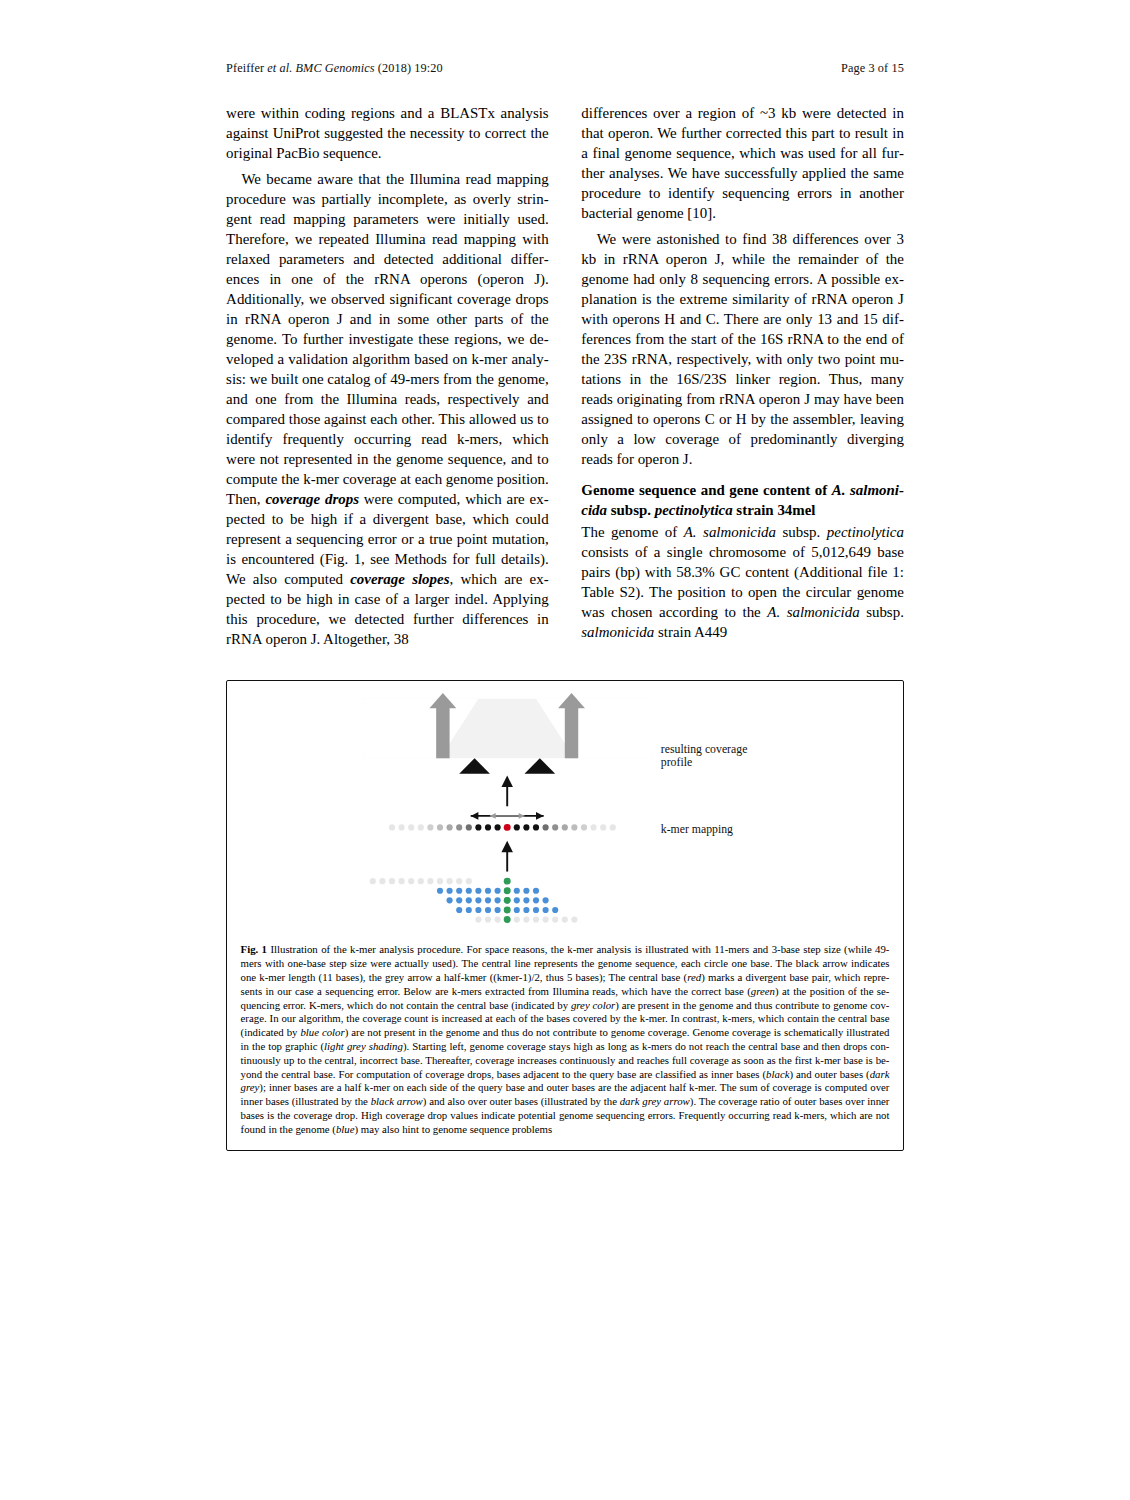Pfeiffer et al. BMC Genomics (2018) 19:20
Page 3 of 15
were within coding regions and a BLASTx analysis against UniProt suggested the necessity to correct the original PacBio sequence.
We became aware that the Illumina read mapping procedure was partially incomplete, as overly stringent read mapping parameters were initially used. Therefore, we repeated Illumina read mapping with relaxed parameters and detected additional differences in one of the rRNA operons (operon J). Additionally, we observed significant coverage drops in rRNA operon J and in some other parts of the genome. To further investigate these regions, we developed a validation algorithm based on k-mer analysis: we built one catalog of 49-mers from the genome, and one from the Illumina reads, respectively and compared those against each other. This allowed us to identify frequently occurring read k-mers, which were not represented in the genome sequence, and to compute the k-mer coverage at each genome position. Then, coverage drops were computed, which are expected to be high if a divergent base, which could represent a sequencing error or a true point mutation, is encountered (Fig. 1, see Methods for full details). We also computed coverage slopes, which are expected to be high in case of a larger indel. Applying this procedure, we detected further differences in rRNA operon J. Altogether, 38
differences over a region of ~3 kb were detected in that operon. We further corrected this part to result in a final genome sequence, which was used for all further analyses. We have successfully applied the same procedure to identify sequencing errors in another bacterial genome [10].
We were astonished to find 38 differences over 3 kb in rRNA operon J, while the remainder of the genome had only 8 sequencing errors. A possible explanation is the extreme similarity of rRNA operon J with operons H and C. There are only 13 and 15 differences from the start of the 16S rRNA to the end of the 23S rRNA, respectively, with only two point mutations in the 16S/23S linker region. Thus, many reads originating from rRNA operon J may have been assigned to operons C or H by the assembler, leaving only a low coverage of predominantly diverging reads for operon J.
Genome sequence and gene content of A. salmonicida subsp. pectinolytica strain 34mel
The genome of A. salmonicida subsp. pectinolytica consists of a single chromosome of 5,012,649 base pairs (bp) with 58.3% GC content (Additional file 1: Table S2). The position to open the circular genome was chosen according to the A. salmonicida subsp. salmonicida strain A449
resulting coverage profile k-mer mapping
Fig. 1 Illustration of the k-mer analysis procedure. For space reasons, the k-mer analysis is illustrated with 11-mers and 3-base step size (while 49-mers with one-base step size were actually used). The central line represents the genome sequence, each circle one base. The black arrow indicates one k-mer length (11 bases), the grey arrow a half-kmer ((kmer-1)/2, thus 5 bases); The central base (red) marks a divergent base pair, which represents in our case a sequencing error. Below are k-mers extracted from Illumina reads, which have the correct base (green) at the position of the sequencing error. K-mers, which do not contain the central base (indicated by grey color) are present in the genome and thus contribute to genome coverage. In our algorithm, the coverage count is increased at each of the bases covered by the k-mer. In contrast, k-mers, which contain the central base (indicated by blue color) are not present in the genome and thus do not contribute to genome coverage. Genome coverage is schematically illustrated in the top graphic (light grey shading). Starting left, genome coverage stays high as long as k-mers do not reach the central base and then drops continuously up to the central, incorrect base. Thereafter, coverage increases continuously and reaches full coverage as soon as the first k-mer base is beyond the central base. For computation of coverage drops, bases adjacent to the query base are classified as inner bases (black) and outer bases (dark grey); inner bases are a half k-mer on each side of the query base and outer bases are the adjacent half k-mer. The sum of coverage is computed over inner bases (illustrated by the black arrow) and also over outer bases (illustrated by the dark grey arrow). The coverage ratio of outer bases over inner bases is the coverage drop. High coverage drop values indicate potential genome sequencing errors. Frequently occurring read k-mers, which are not found in the genome (blue) may also hint to genome sequence problems